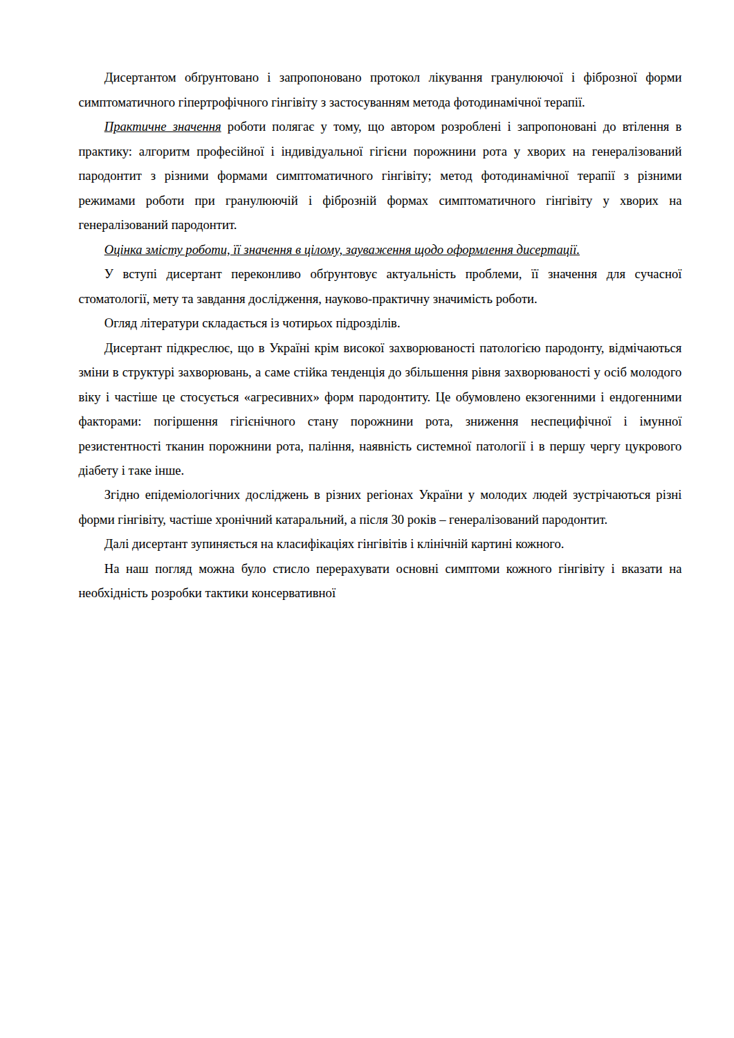Дисертантом обґрунтовано і запропоновано протокол лікування гранулюючої і фіброзної форми симптоматичного гіпертрофічного гінгівіту з застосуванням метода фотодинамічної терапії.
Практичне значення роботи полягає у тому, що автором розроблені і запропоновані до втілення в практику: алгоритм професійної і індивідуальної гігієни порожнини рота у хворих на генералізований пародонтит з різними формами симптоматичного гінгівіту; метод фотодинамічної терапії з різними режимами роботи при гранулюючій і фіброзній формах симптоматичного гінгівіту у хворих на генералізований пародонтит.
Оцінка змісту роботи, її значення в цілому, зауваження щодо оформлення дисертації.
У вступі дисертант переконливо обґрунтовує актуальність проблеми, її значення для сучасної стоматології, мету та завдання дослідження, науково-практичну значимість роботи.
Огляд літератури складається із чотирьох підрозділів.
Дисертант підкреслює, що в Україні крім високої захворюваності патологією пародонту, відмічаються зміни в структурі захворювань, а саме стійка тенденція до збільшення рівня захворюваності у осіб молодого віку і частіше це стосується «агресивних» форм пародонтиту. Це обумовлено екзогенними і ендогенними факторами: погіршення гігієнічного стану порожнини рота, зниження неспецифічної і імунної резистентності тканин порожнини рота, паління, наявність системної патології і в першу чергу цукрового діабету і таке інше.
Згідно епідеміологічних досліджень в різних регіонах України у молодих людей зустрічаються різні форми гінгівіту, частіше хронічний катаральний, а після 30 років – генералізований пародонтит.
Далі дисертант зупиняється на класифікаціях гінгівітів і клінічній картині кожного.
На наш погляд можна було стисло перерахувати основні симптоми кожного гінгівіту і вказати на необхідність розробки тактики консервативної